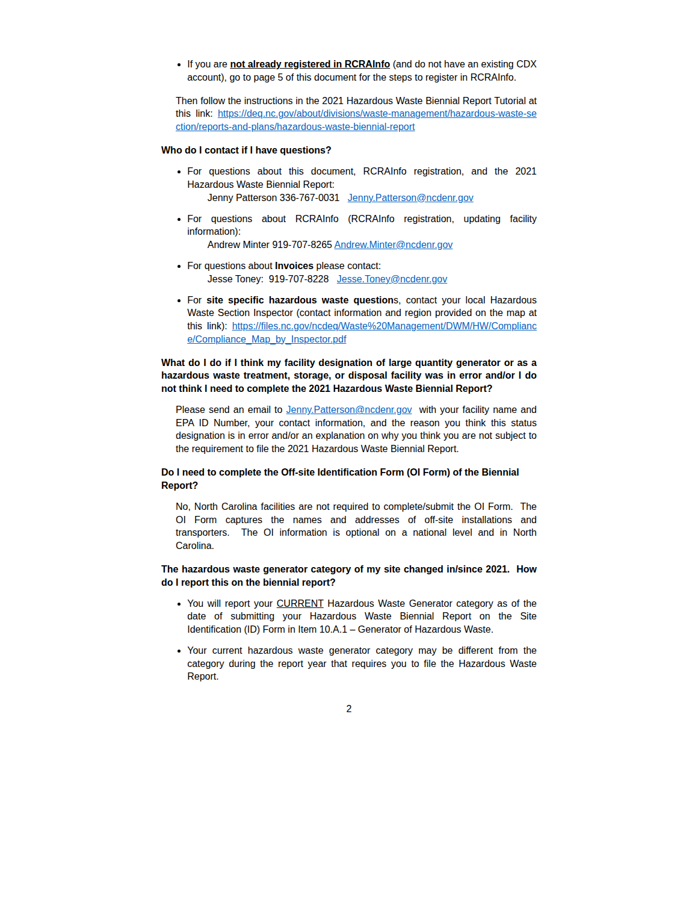If you are not already registered in RCRAInfo (and do not have an existing CDX account), go to page 5 of this document for the steps to register in RCRAInfo.
Then follow the instructions in the 2021 Hazardous Waste Biennial Report Tutorial at this link: https://deq.nc.gov/about/divisions/waste-management/hazardous-waste-section/reports-and-plans/hazardous-waste-biennial-report
Who do I contact if I have questions?
For questions about this document, RCRAInfo registration, and the 2021 Hazardous Waste Biennial Report:
Jenny Patterson 336-767-0031 Jenny.Patterson@ncdenr.gov
For questions about RCRAInfo (RCRAInfo registration, updating facility information):
Andrew Minter 919-707-8265 Andrew.Minter@ncdenr.gov
For questions about Invoices please contact:
Jesse Toney: 919-707-8228 Jesse.Toney@ncdenr.gov
For site specific hazardous waste questions, contact your local Hazardous Waste Section Inspector (contact information and region provided on the map at this link): https://files.nc.gov/ncdeq/Waste%20Management/DWM/HW/Compliance/Compliance_Map_by_Inspector.pdf
What do I do if I think my facility designation of large quantity generator or as a hazardous waste treatment, storage, or disposal facility was in error and/or I do not think I need to complete the 2021 Hazardous Waste Biennial Report?
Please send an email to Jenny.Patterson@ncdenr.gov with your facility name and EPA ID Number, your contact information, and the reason you think this status designation is in error and/or an explanation on why you think you are not subject to the requirement to file the 2021 Hazardous Waste Biennial Report.
Do I need to complete the Off-site Identification Form (OI Form) of the Biennial Report?
No, North Carolina facilities are not required to complete/submit the OI Form. The OI Form captures the names and addresses of off-site installations and transporters. The OI information is optional on a national level and in North Carolina.
The hazardous waste generator category of my site changed in/since 2021. How do I report this on the biennial report?
You will report your CURRENT Hazardous Waste Generator category as of the date of submitting your Hazardous Waste Biennial Report on the Site Identification (ID) Form in Item 10.A.1 – Generator of Hazardous Waste.
Your current hazardous waste generator category may be different from the category during the report year that requires you to file the Hazardous Waste Report.
2